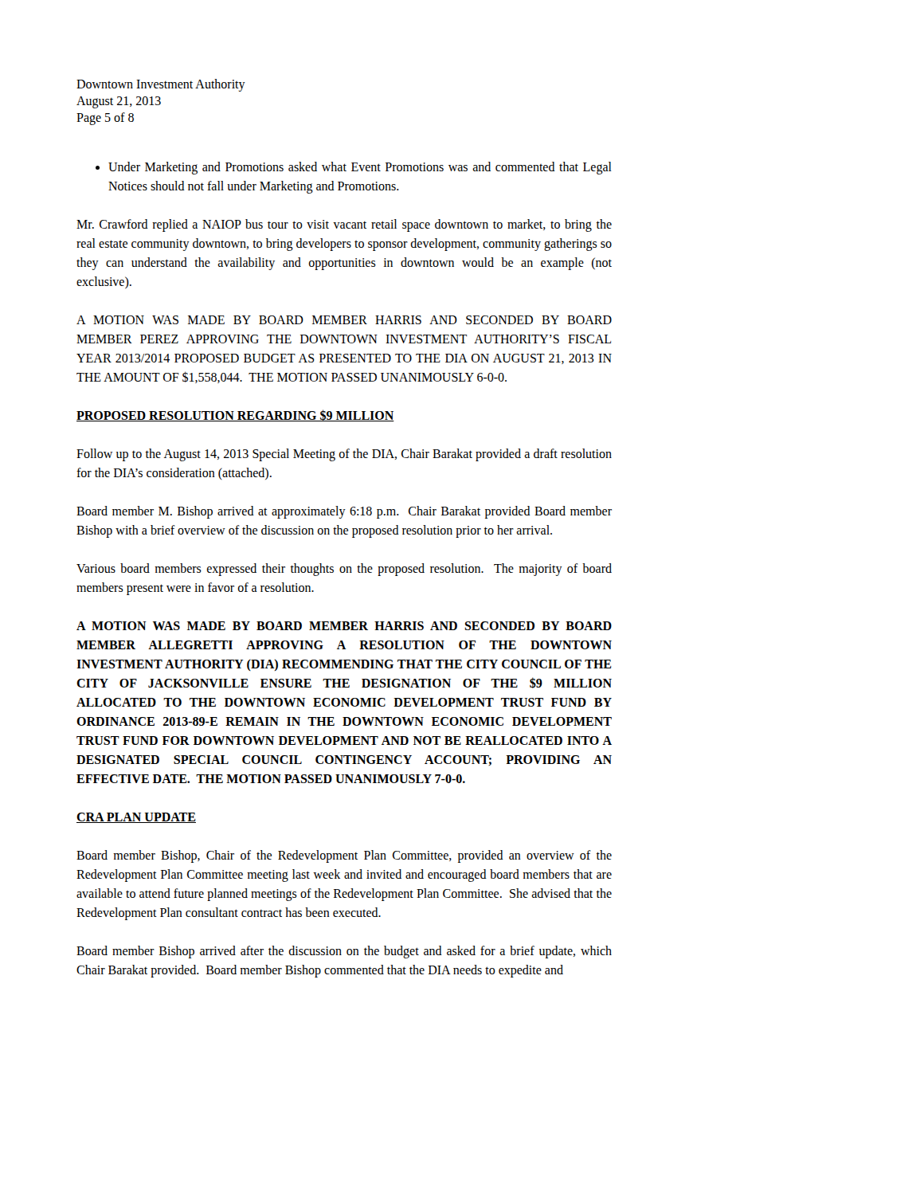Downtown Investment Authority
August 21, 2013
Page 5 of 8
Under Marketing and Promotions asked what Event Promotions was and commented that Legal Notices should not fall under Marketing and Promotions.
Mr. Crawford replied a NAIOP bus tour to visit vacant retail space downtown to market, to bring the real estate community downtown, to bring developers to sponsor development, community gatherings so they can understand the availability and opportunities in downtown would be an example (not exclusive).
A MOTION WAS MADE BY BOARD MEMBER HARRIS AND SECONDED BY BOARD MEMBER PEREZ APPROVING THE DOWNTOWN INVESTMENT AUTHORITY’S FISCAL YEAR 2013/2014 PROPOSED BUDGET AS PRESENTED TO THE DIA ON AUGUST 21, 2013 IN THE AMOUNT OF $1,558,044. THE MOTION PASSED UNANIMOUSLY 6-0-0.
PROPOSED RESOLUTION REGARDING $9 MILLION
Follow up to the August 14, 2013 Special Meeting of the DIA, Chair Barakat provided a draft resolution for the DIA’s consideration (attached).
Board member M. Bishop arrived at approximately 6:18 p.m. Chair Barakat provided Board member Bishop with a brief overview of the discussion on the proposed resolution prior to her arrival.
Various board members expressed their thoughts on the proposed resolution. The majority of board members present were in favor of a resolution.
A MOTION WAS MADE BY BOARD MEMBER HARRIS AND SECONDED BY BOARD MEMBER ALLEGRETTI APPROVING A RESOLUTION OF THE DOWNTOWN INVESTMENT AUTHORITY (DIA) RECOMMENDING THAT THE CITY COUNCIL OF THE CITY OF JACKSONVILLE ENSURE THE DESIGNATION OF THE $9 MILLION ALLOCATED TO THE DOWNTOWN ECONOMIC DEVELOPMENT TRUST FUND BY ORDINANCE 2013-89-E REMAIN IN THE DOWNTOWN ECONOMIC DEVELOPMENT TRUST FUND FOR DOWNTOWN DEVELOPMENT AND NOT BE REALLOCATED INTO A DESIGNATED SPECIAL COUNCIL CONTINGENCY ACCOUNT; PROVIDING AN EFFECTIVE DATE. THE MOTION PASSED UNANIMOUSLY 7-0-0.
CRA PLAN UPDATE
Board member Bishop, Chair of the Redevelopment Plan Committee, provided an overview of the Redevelopment Plan Committee meeting last week and invited and encouraged board members that are available to attend future planned meetings of the Redevelopment Plan Committee. She advised that the Redevelopment Plan consultant contract has been executed.
Board member Bishop arrived after the discussion on the budget and asked for a brief update, which Chair Barakat provided. Board member Bishop commented that the DIA needs to expedite and